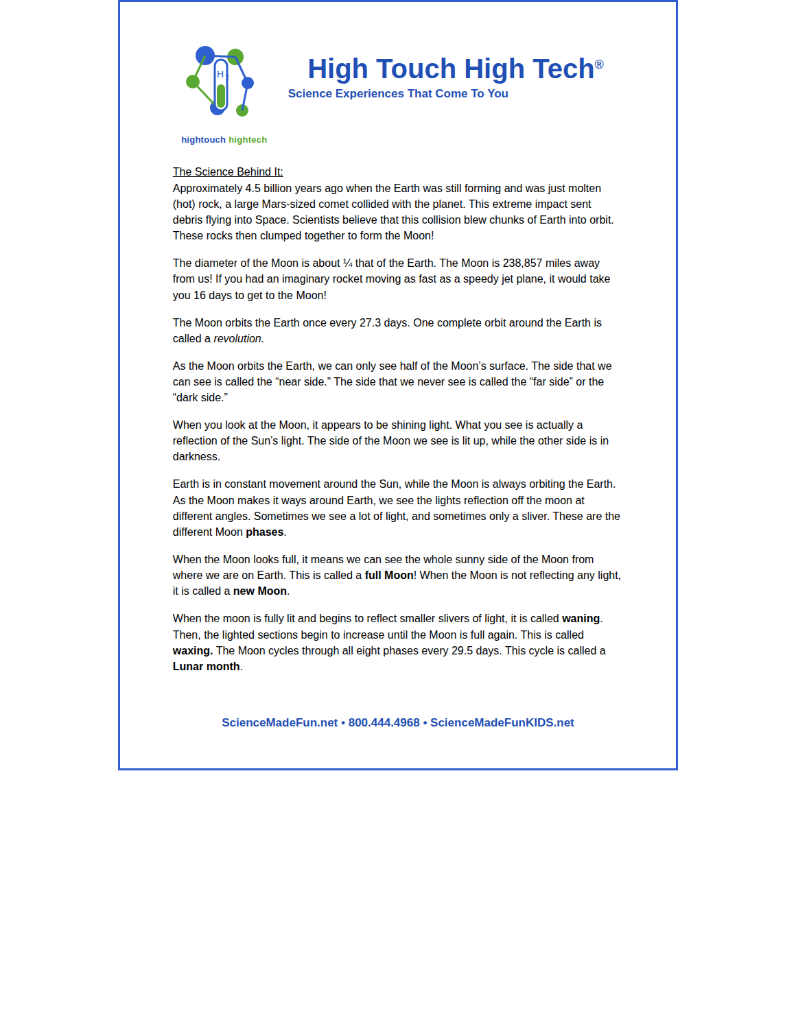H 2
hightouch hightech
High Touch High Tech®
Science Experiences That Come To You
The Science Behind It:
Approximately 4.5 billion years ago when the Earth was still forming and was just molten (hot) rock, a large Mars-sized comet collided with the planet. This extreme impact sent debris flying into Space. Scientists believe that this collision blew chunks of Earth into orbit. These rocks then clumped together to form the Moon!
The diameter of the Moon is about ¼ that of the Earth. The Moon is 238,857 miles away from us! If you had an imaginary rocket moving as fast as a speedy jet plane, it would take you 16 days to get to the Moon!
The Moon orbits the Earth once every 27.3 days. One complete orbit around the Earth is called a revolution.
As the Moon orbits the Earth, we can only see half of the Moon’s surface. The side that we can see is called the “near side.” The side that we never see is called the “far side” or the “dark side.”
When you look at the Moon, it appears to be shining light. What you see is actually a reflection of the Sun’s light. The side of the Moon we see is lit up, while the other side is in darkness.
Earth is in constant movement around the Sun, while the Moon is always orbiting the Earth. As the Moon makes it ways around Earth, we see the lights reflection off the moon at different angles. Sometimes we see a lot of light, and sometimes only a sliver. These are the different Moon phases.
When the Moon looks full, it means we can see the whole sunny side of the Moon from where we are on Earth. This is called a full Moon! When the Moon is not reflecting any light, it is called a new Moon.
When the moon is fully lit and begins to reflect smaller slivers of light, it is called waning. Then, the lighted sections begin to increase until the Moon is full again. This is called waxing. The Moon cycles through all eight phases every 29.5 days. This cycle is called a Lunar month.
ScienceMadeFun.net • 800.444.4968 • ScienceMadeFunKIDS.net